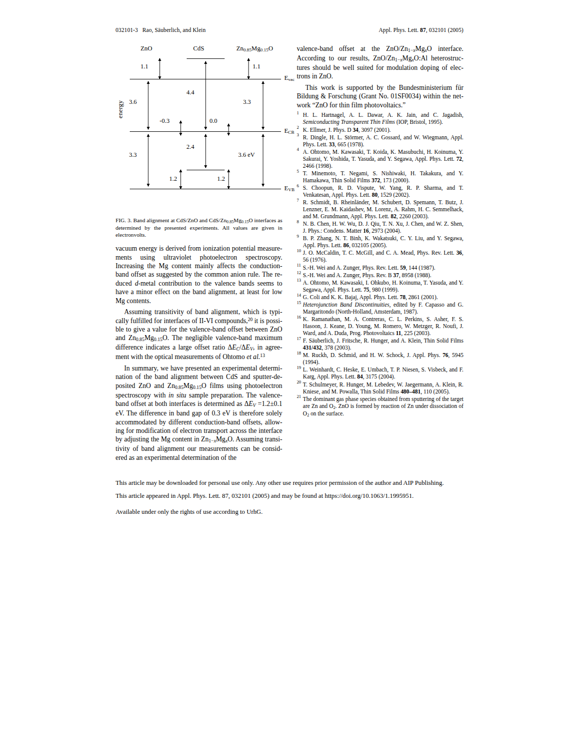032101-3 Rao, Säuberlich, and Klein
Appl. Phys. Lett. 87, 032101 (2005)
energy
ZnO
CdS
Zn0.85Mg0.15O
Evac
ECB
EVB
1.1
3.6
-0.3
3.3
1.2
4.4
0.0
2.4
1.2
1.1
3.3
3.6 eV
FIG. 3. Band alignment at CdS/ZnO and CdS/Zn0.85Mg0.15O interfaces as determined by the presented experiments. All values are given in electronvolts.
vacuum energy is derived from ionization potential measurements using ultraviolet photoelectron spectroscopy. Increasing the Mg content mainly affects the conduction-band offset as suggested by the common anion rule. The reduced d-metal contribution to the valence bands seems to have a minor effect on the band alignment, at least for low Mg contents.
Assuming transitivity of band alignment, which is typically fulfilled for interfaces of II-VI compounds,20 it is possible to give a value for the valence-band offset between ZnO and Zn0.85Mg0.15O. The negligible valence-band maximum difference indicates a large offset ratio ΔEC/ΔEV, in agreement with the optical measurements of Ohtomo et al.13
In summary, we have presented an experimental determination of the band alignment between CdS and sputter-deposited ZnO and Zn0.85Mg0.15O films using photoelectron spectroscopy with in situ sample preparation. The valence-band offset at both interfaces is determined as ΔEV =1.2±0.1 eV. The difference in band gap of 0.3 eV is therefore solely accommodated by different conduction-band offsets, allowing for modification of electron transport across the interface by adjusting the Mg content in Zn1−xMgxO. Assuming transitivity of band alignment our measurements can be considered as an experimental determination of the
valence-band offset at the ZnO/Zn1−xMgxO interface. According to our results, ZnO/Zn1−xMgxO:Al heterostructures should be well suited for modulation doping of electrons in ZnO.
This work is supported by the Bundesministerium für Bildung & Forschung (Grant No. 01SF0034) within the network “ZnO for thin film photovoltaics.”
1 H. L. Hartnagel, A. L. Dawar, A. K. Jain, and C. Jagadish, Semiconducting Transparent Thin Films (IOP, Bristol, 1995).
2 K. Ellmer, J. Phys. D 34, 3097 (2001).
3 R. Dingle, H. L. Störmer, A. C. Gossard, and W. Wiegmann, Appl. Phys. Lett. 33, 665 (1978).
4 A. Ohtomo, M. Kawasaki, T. Koida, K. Masubuchi, H. Koinuma, Y. Sakurai, Y. Yoshida, T. Yasuda, and Y. Segawa, Appl. Phys. Lett. 72, 2466 (1998).
5 T. Minemoto, T. Negami, S. Nishiwaki, H. Takakura, and Y. Hamakawa, Thin Solid Films 372, 173 (2000).
6 S. Choopun, R. D. Vispute, W. Yang, R. P. Sharma, and T. Venkatesan, Appl. Phys. Lett. 80, 1529 (2002).
7 R. Schmidt, B. Rheinländer, M. Schubert, D. Spemann, T. Butz, J. Lenzner, E. M. Kaidashev, M. Lorenz, A. Rahm, H. C. Semmelhack, and M. Grundmann, Appl. Phys. Lett. 82, 2260 (2003).
8 N. B. Chen, H. W. Wu, D. J. Qiu, T. N. Xu, J. Chen, and W. Z. Shen, J. Phys.: Condens. Matter 16, 2973 (2004).
9 B. P. Zhang, N. T. Binh, K. Wakatsuki, C. Y. Liu, and Y. Segawa, Appl. Phys. Lett. 86, 032105 (2005).
10 J. O. McCaldin, T. C. McGill, and C. A. Mead, Phys. Rev. Lett. 36, 56 (1976).
11 S.-H. Wei and A. Zunger, Phys. Rev. Lett. 59, 144 (1987).
12 S.-H. Wei and A. Zunger, Phys. Rev. B 37, 8958 (1988).
13 A. Ohtomo, M. Kawasaki, I. Ohkubo, H. Koinuma, T. Yasuda, and Y. Segawa, Appl. Phys. Lett. 75, 980 (1999).
14 G. Coli and K. K. Bajaj, Appl. Phys. Lett. 78, 2861 (2001).
15 Heterojunction Band Discontinuities, edited by F. Capasso and G. Margaritondo (North-Holland, Amsterdam, 1987).
16 K. Ramanathan, M. A. Contreras, C. L. Perkins, S. Asher, F. S. Hasoon, J. Keane, D. Young, M. Romero, W. Metzger, R. Noufi, J. Ward, and A. Duda, Prog. Photovoltaics 11, 225 (2003).
17 F. Säuberlich, J. Fritsche, R. Hunger, and A. Klein, Thin Solid Films 431/432, 378 (2003).
18 M. Ruckh, D. Schmid, and H. W. Schock, J. Appl. Phys. 76, 5945 (1994).
19 L. Weinhardt, C. Heske, E. Umbach, T. P. Niesen, S. Visbeck, and F. Karg, Appl. Phys. Lett. 84, 3175 (2004).
20 T. Schulmeyer, R. Hunger, M. Lebedev, W. Jaegermann, A. Klein, R. Kniese, and M. Powalla, Thin Solid Films 480–481, 110 (2005).
21 The dominant gas phase species obtained from sputtering of the target are Zn and O2. ZnO is formed by reaction of Zn under dissociation of O2 on the surface.
This article may be downloaded for personal use only. Any other use requires prior permission of the author and AIP Publishing.
This article appeared in Appl. Phys. Lett. 87, 032101 (2005) and may be found at https://doi.org/10.1063/1.1995951.
Available under only the rights of use according to UrhG.